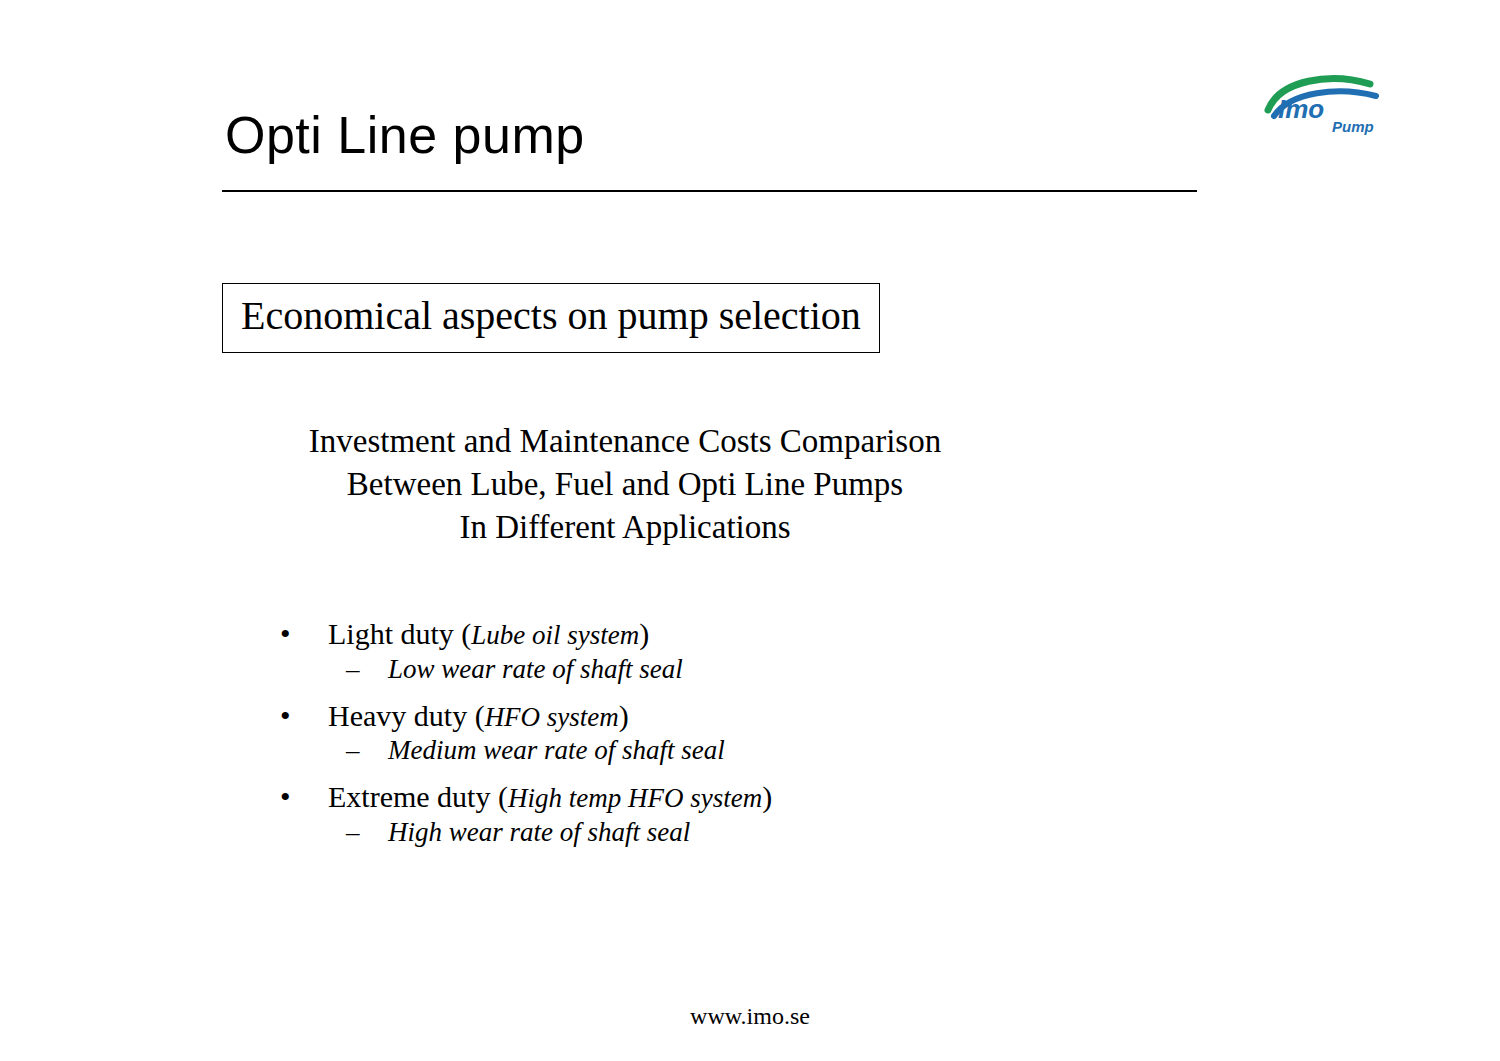Imo Pump
Opti Line pump
Economical aspects on pump selection
Investment and Maintenance Costs Comparison
Between Lube, Fuel and Opti Line Pumps
In Different Applications
Light duty (Lube oil system)
Low wear rate of shaft seal
Heavy duty (HFO system)
Medium wear rate of shaft seal
Extreme duty (High temp HFO system)
High wear rate of shaft seal
www.imo.se